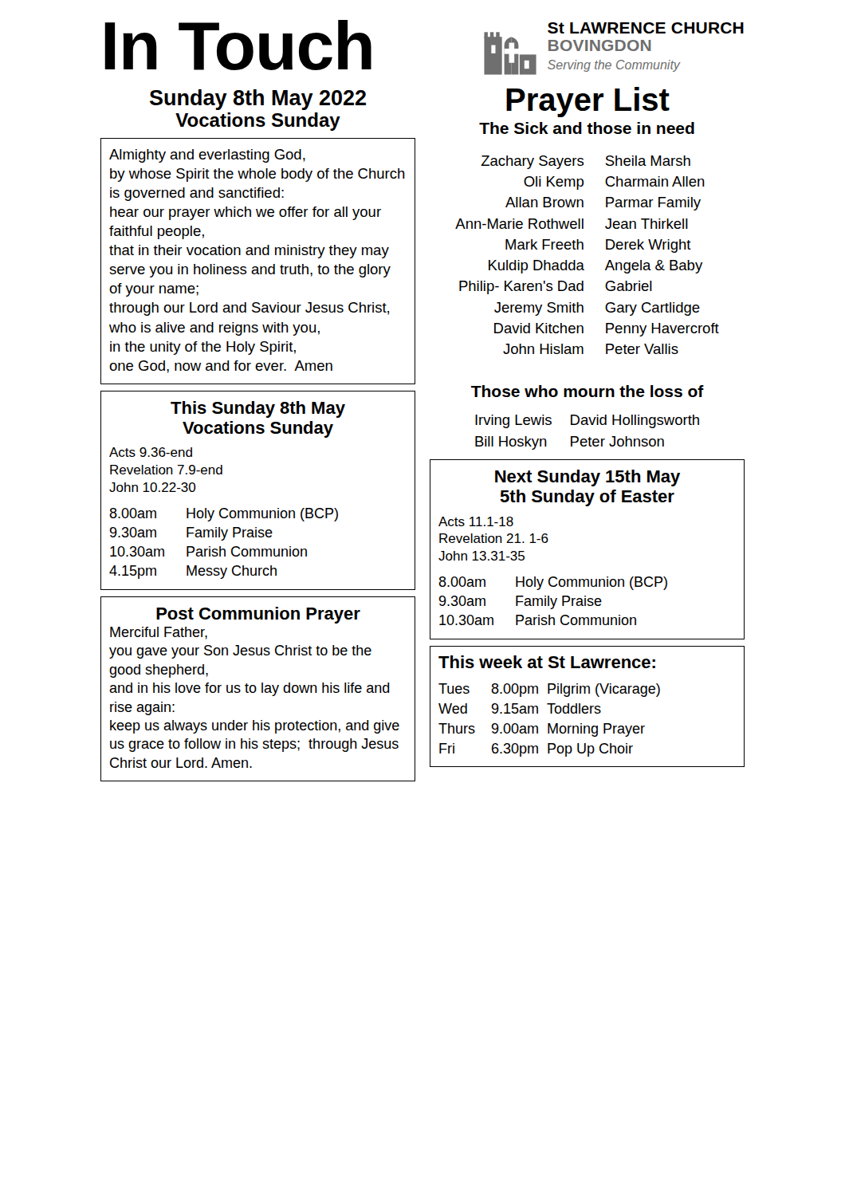In Touch
St LAWRENCE CHURCH
BOVINGDON
Serving the Community
Sunday 8th May 2022 Vocations Sunday
Almighty and everlasting God,
by whose Spirit the whole body of the Church is governed and sanctified:
hear our prayer which we offer for all your faithful people,
that in their vocation and ministry they may serve you in holiness and truth, to the glory of your name;
through our Lord and Saviour Jesus Christ, who is alive and reigns with you,
in the unity of the Holy Spirit,
one God, now and for ever. Amen
This Sunday 8th May Vocations Sunday
Acts 9.36-end
Revelation 7.9-end
John 10.22-30
| 8.00am | Holy Communion (BCP) |
| 9.30am | Family Praise |
| 10.30am | Parish Communion |
| 4.15pm | Messy Church |
Post Communion Prayer
Merciful Father,
you gave your Son Jesus Christ to be the good shepherd,
and in his love for us to lay down his life and rise again:
keep us always under his protection, and give us grace to follow in his steps; through Jesus Christ our Lord. Amen.
Prayer List
The Sick and those in need
Zachary Sayers
Oli Kemp
Allan Brown
Ann-Marie Rothwell
Mark Freeth
Kuldip Dhadda
Philip- Karen's Dad
Jeremy Smith
David Kitchen
John Hislam
Sheila Marsh
Charmain Allen
Parmar Family
Jean Thirkell
Derek Wright
Angela & Baby
Gabriel
Gary Cartlidge
Penny Havercroft
Peter Vallis
Those who mourn the loss of
Irving Lewis
Bill Hoskyn
David Hollingsworth
Peter Johnson
Next Sunday 15th May 5th Sunday of Easter
Acts 11.1-18
Revelation 21. 1-6
John 13.31-35
| 8.00am | Holy Communion (BCP) |
| 9.30am | Family Praise |
| 10.30am | Parish Communion |
This week at St Lawrence:
| Tues | 8.00pm | Pilgrim (Vicarage) |
| Wed | 9.15am | Toddlers |
| Thurs | 9.00am | Morning Prayer |
| Fri | 6.30pm | Pop Up Choir |